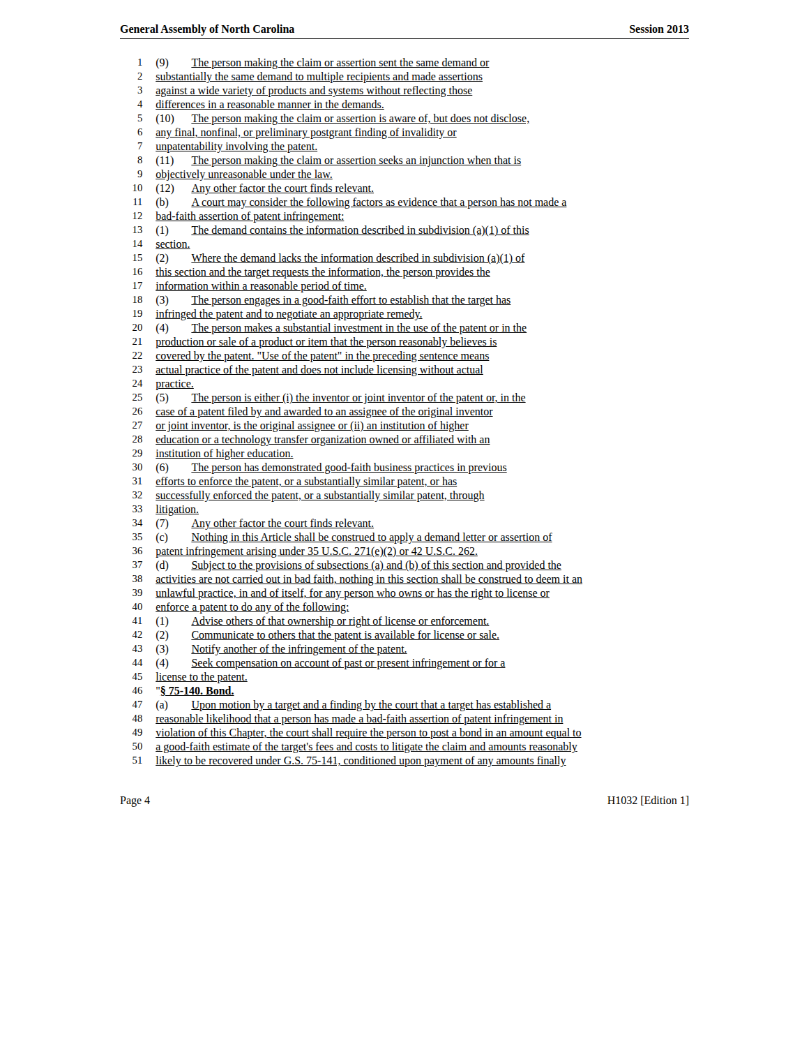General Assembly of North Carolina
Session 2013
(9) The person making the claim or assertion sent the same demand or
substantially the same demand to multiple recipients and made assertions
against a wide variety of products and systems without reflecting those
differences in a reasonable manner in the demands.
(10) The person making the claim or assertion is aware of, but does not disclose,
any final, nonfinal, or preliminary postgrant finding of invalidity or
unpatentability involving the patent.
(11) The person making the claim or assertion seeks an injunction when that is
objectively unreasonable under the law.
(12) Any other factor the court finds relevant.
(b) A court may consider the following factors as evidence that a person has not made a
bad-faith assertion of patent infringement:
(1) The demand contains the information described in subdivision (a)(1) of this
section.
(2) Where the demand lacks the information described in subdivision (a)(1) of
this section and the target requests the information, the person provides the
information within a reasonable period of time.
(3) The person engages in a good-faith effort to establish that the target has
infringed the patent and to negotiate an appropriate remedy.
(4) The person makes a substantial investment in the use of the patent or in the
production or sale of a product or item that the person reasonably believes is
covered by the patent. "Use of the patent" in the preceding sentence means
actual practice of the patent and does not include licensing without actual
practice.
(5) The person is either (i) the inventor or joint inventor of the patent or, in the
case of a patent filed by and awarded to an assignee of the original inventor
or joint inventor, is the original assignee or (ii) an institution of higher
education or a technology transfer organization owned or affiliated with an
institution of higher education.
(6) The person has demonstrated good-faith business practices in previous
efforts to enforce the patent, or a substantially similar patent, or has
successfully enforced the patent, or a substantially similar patent, through
litigation.
(7) Any other factor the court finds relevant.
(c) Nothing in this Article shall be construed to apply a demand letter or assertion of
patent infringement arising under 35 U.S.C. 271(e)(2) or 42 U.S.C. 262.
(d) Subject to the provisions of subsections (a) and (b) of this section and provided the
activities are not carried out in bad faith, nothing in this section shall be construed to deem it an
unlawful practice, in and of itself, for any person who owns or has the right to license or
enforce a patent to do any of the following:
(1) Advise others of that ownership or right of license or enforcement.
(2) Communicate to others that the patent is available for license or sale.
(3) Notify another of the infringement of the patent.
(4) Seek compensation on account of past or present infringement or for a
license to the patent.
"§ 75-140. Bond.
(a) Upon motion by a target and a finding by the court that a target has established a
reasonable likelihood that a person has made a bad-faith assertion of patent infringement in
violation of this Chapter, the court shall require the person to post a bond in an amount equal to
a good-faith estimate of the target's fees and costs to litigate the claim and amounts reasonably
likely to be recovered under G.S. 75-141, conditioned upon payment of any amounts finally
Page 4
H1032 [Edition 1]